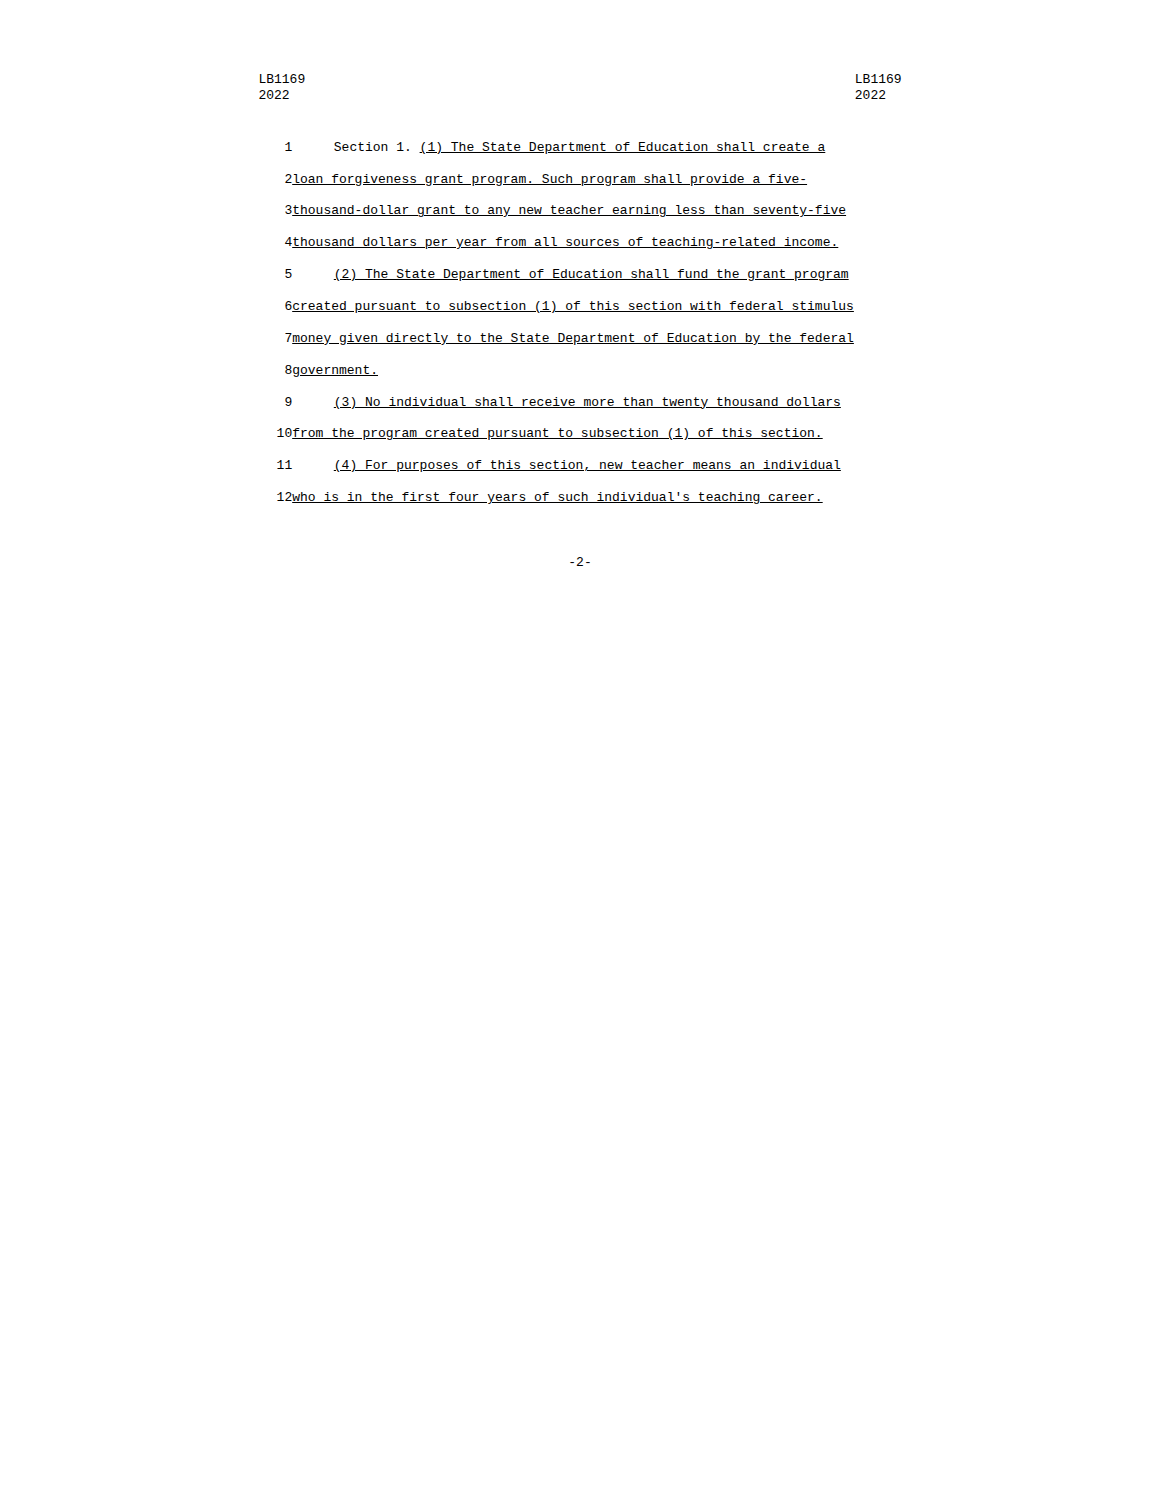LB1169
2022
LB1169
2022
| 1 | Section 1. (1) The State Department of Education shall create a |
| 2 | loan forgiveness grant program. Such program shall provide a five- |
| 3 | thousand-dollar grant to any new teacher earning less than seventy-five |
| 4 | thousand dollars per year from all sources of teaching-related income. |
| 5 | (2) The State Department of Education shall fund the grant program |
| 6 | created pursuant to subsection (1) of this section with federal stimulus |
| 7 | money given directly to the State Department of Education by the federal |
| 8 | government. |
| 9 | (3) No individual shall receive more than twenty thousand dollars |
| 10 | from the program created pursuant to subsection (1) of this section. |
| 11 | (4) For purposes of this section, new teacher means an individual |
| 12 | who is in the first four years of such individual's teaching career. |
-2-